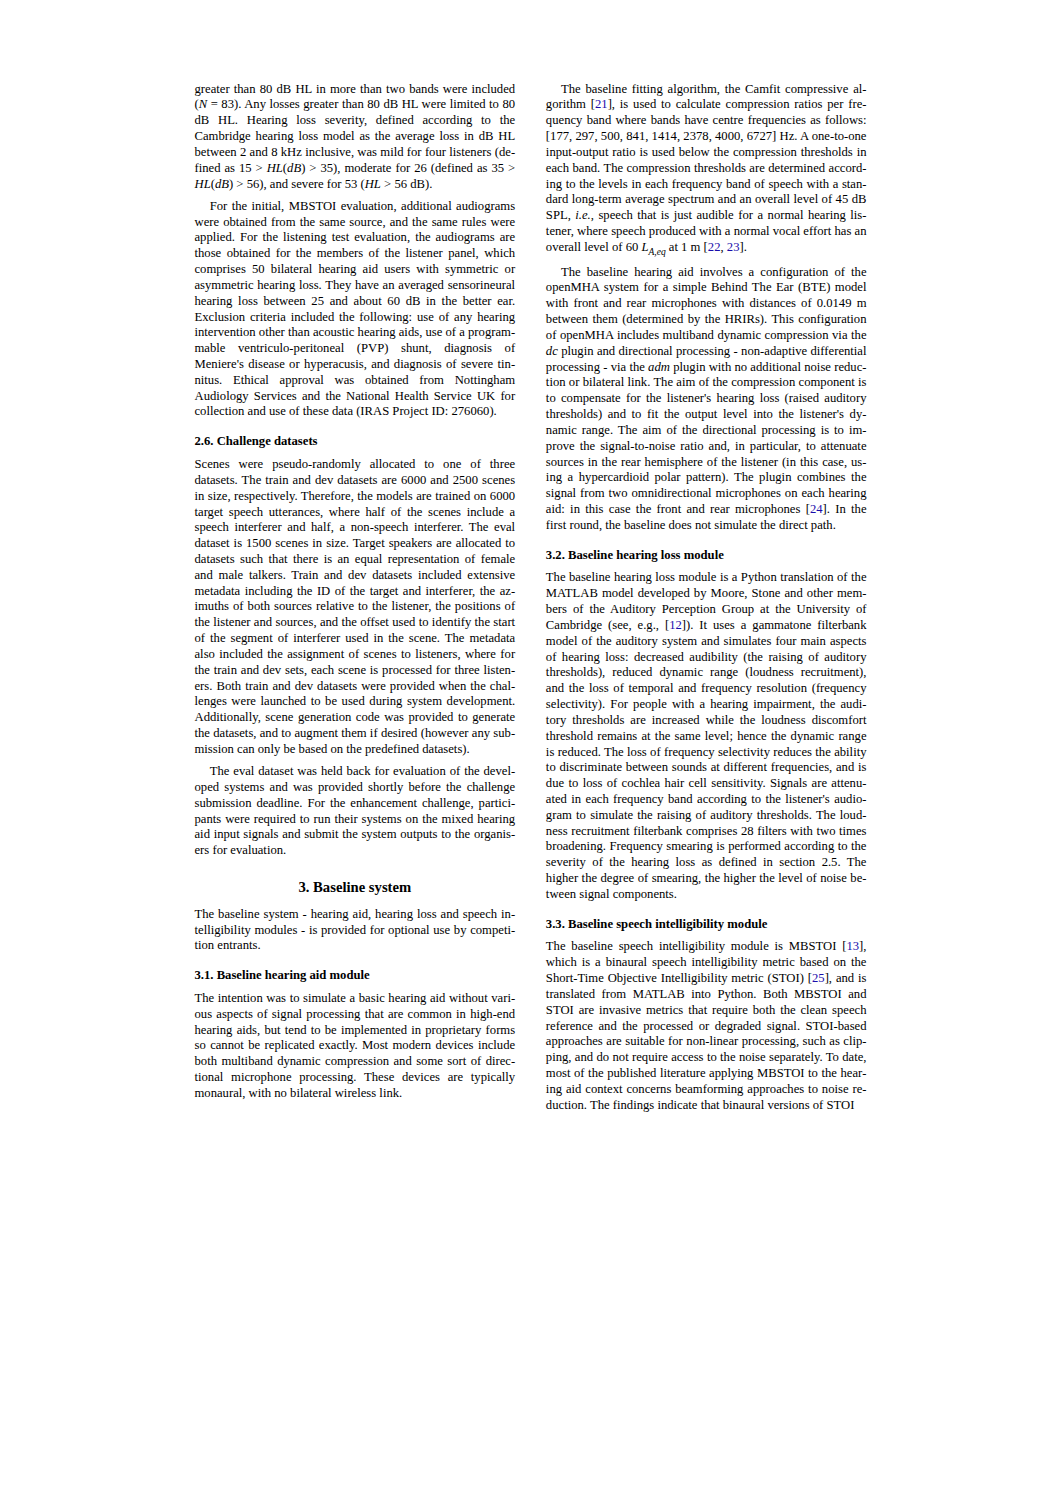greater than 80 dB HL in more than two bands were included (N = 83). Any losses greater than 80 dB HL were limited to 80 dB HL. Hearing loss severity, defined according to the Cambridge hearing loss model as the average loss in dB HL between 2 and 8 kHz inclusive, was mild for four listeners (defined as 15 > HL(dB) > 35), moderate for 26 (defined as 35 > HL(dB) > 56), and severe for 53 (HL > 56 dB).
For the initial, MBSTOI evaluation, additional audiograms were obtained from the same source, and the same rules were applied. For the listening test evaluation, the audiograms are those obtained for the members of the listener panel, which comprises 50 bilateral hearing aid users with symmetric or asymmetric hearing loss. They have an averaged sensorineural hearing loss between 25 and about 60 dB in the better ear. Exclusion criteria included the following: use of any hearing intervention other than acoustic hearing aids, use of a programmable ventriculo-peritoneal (PVP) shunt, diagnosis of Meniere's disease or hyperacusis, and diagnosis of severe tinnitus. Ethical approval was obtained from Nottingham Audiology Services and the National Health Service UK for collection and use of these data (IRAS Project ID: 276060).
2.6. Challenge datasets
Scenes were pseudo-randomly allocated to one of three datasets. The train and dev datasets are 6000 and 2500 scenes in size, respectively. Therefore, the models are trained on 6000 target speech utterances, where half of the scenes include a speech interferer and half, a non-speech interferer. The eval dataset is 1500 scenes in size. Target speakers are allocated to datasets such that there is an equal representation of female and male talkers. Train and dev datasets included extensive metadata including the ID of the target and interferer, the azimuths of both sources relative to the listener, the positions of the listener and sources, and the offset used to identify the start of the segment of interferer used in the scene. The metadata also included the assignment of scenes to listeners, where for the train and dev sets, each scene is processed for three listeners. Both train and dev datasets were provided when the challenges were launched to be used during system development. Additionally, scene generation code was provided to generate the datasets, and to augment them if desired (however any submission can only be based on the predefined datasets).
The eval dataset was held back for evaluation of the developed systems and was provided shortly before the challenge submission deadline. For the enhancement challenge, participants were required to run their systems on the mixed hearing aid input signals and submit the system outputs to the organisers for evaluation.
3. Baseline system
The baseline system - hearing aid, hearing loss and speech intelligibility modules - is provided for optional use by competition entrants.
3.1. Baseline hearing aid module
The intention was to simulate a basic hearing aid without various aspects of signal processing that are common in high-end hearing aids, but tend to be implemented in proprietary forms so cannot be replicated exactly. Most modern devices include both multiband dynamic compression and some sort of directional microphone processing. These devices are typically monaural, with no bilateral wireless link.
The baseline fitting algorithm, the Camfit compressive algorithm [21], is used to calculate compression ratios per frequency band where bands have centre frequencies as follows: [177, 297, 500, 841, 1414, 2378, 4000, 6727] Hz. A one-to-one input-output ratio is used below the compression thresholds in each band. The compression thresholds are determined according to the levels in each frequency band of speech with a standard long-term average spectrum and an overall level of 45 dB SPL, i.e., speech that is just audible for a normal hearing listener, where speech produced with a normal vocal effort has an overall level of 60 LA,eq at 1 m [22, 23].
The baseline hearing aid involves a configuration of the openMHA system for a simple Behind The Ear (BTE) model with front and rear microphones with distances of 0.0149 m between them (determined by the HRIRs). This configuration of openMHA includes multiband dynamic compression via the dc plugin and directional processing - non-adaptive differential processing - via the adm plugin with no additional noise reduction or bilateral link. The aim of the compression component is to compensate for the listener's hearing loss (raised auditory thresholds) and to fit the output level into the listener's dynamic range. The aim of the directional processing is to improve the signal-to-noise ratio and, in particular, to attenuate sources in the rear hemisphere of the listener (in this case, using a hypercardioid polar pattern). The plugin combines the signal from two omnidirectional microphones on each hearing aid: in this case the front and rear microphones [24]. In the first round, the baseline does not simulate the direct path.
3.2. Baseline hearing loss module
The baseline hearing loss module is a Python translation of the MATLAB model developed by Moore, Stone and other members of the Auditory Perception Group at the University of Cambridge (see, e.g., [12]). It uses a gammatone filterbank model of the auditory system and simulates four main aspects of hearing loss: decreased audibility (the raising of auditory thresholds), reduced dynamic range (loudness recruitment), and the loss of temporal and frequency resolution (frequency selectivity). For people with a hearing impairment, the auditory thresholds are increased while the loudness discomfort threshold remains at the same level; hence the dynamic range is reduced. The loss of frequency selectivity reduces the ability to discriminate between sounds at different frequencies, and is due to loss of cochlea hair cell sensitivity. Signals are attenuated in each frequency band according to the listener's audiogram to simulate the raising of auditory thresholds. The loudness recruitment filterbank comprises 28 filters with two times broadening. Frequency smearing is performed according to the severity of the hearing loss as defined in section 2.5. The higher the degree of smearing, the higher the level of noise between signal components.
3.3. Baseline speech intelligibility module
The baseline speech intelligibility module is MBSTOI [13], which is a binaural speech intelligibility metric based on the Short-Time Objective Intelligibility metric (STOI) [25], and is translated from MATLAB into Python. Both MBSTOI and STOI are invasive metrics that require both the clean speech reference and the processed or degraded signal. STOI-based approaches are suitable for non-linear processing, such as clipping, and do not require access to the noise separately. To date, most of the published literature applying MBSTOI to the hearing aid context concerns beamforming approaches to noise reduction. The findings indicate that binaural versions of STOI